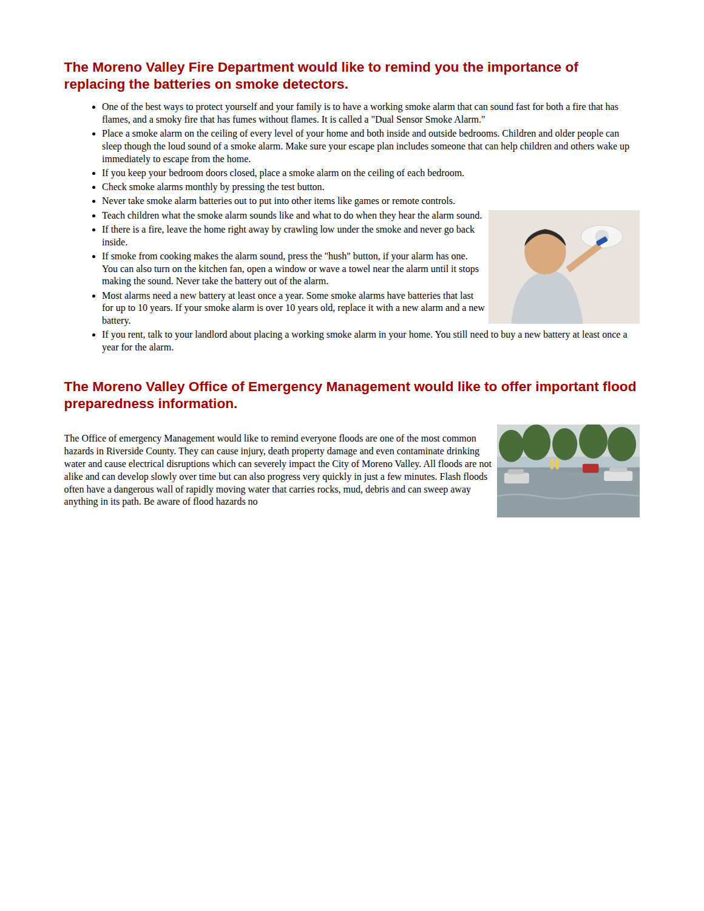The Moreno Valley Fire Department would like to remind you the importance of replacing the batteries on smoke detectors.
One of the best ways to protect yourself and your family is to have a working smoke alarm that can sound fast for both a fire that has flames, and a smoky fire that has fumes without flames. It is called a "Dual Sensor Smoke Alarm."
Place a smoke alarm on the ceiling of every level of your home and both inside and outside bedrooms. Children and older people can sleep though the loud sound of a smoke alarm. Make sure your escape plan includes someone that can help children and others wake up immediately to escape from the home.
If you keep your bedroom doors closed, place a smoke alarm on the ceiling of each bedroom.
Check smoke alarms monthly by pressing the test button.
Never take smoke alarm batteries out to put into other items like games or remote controls.
Teach children what the smoke alarm sounds like and what to do when they hear the alarm sound.
If there is a fire, leave the home right away by crawling low under the smoke and never go back inside.
If smoke from cooking makes the alarm sound, press the "hush" button, if your alarm has one. You can also turn on the kitchen fan, open a window or wave a towel near the alarm until it stops making the sound. Never take the battery out of the alarm.
Most alarms need a new battery at least once a year. Some smoke alarms have batteries that last for up to 10 years. If your smoke alarm is over 10 years old, replace it with a new alarm and a new battery.
If you rent, talk to your landlord about placing a working smoke alarm in your home. You still need to buy a new battery at least once a year for the alarm.
The Moreno Valley Office of Emergency Management would like to offer important flood preparedness information.
The Office of emergency Management would like to remind everyone floods are one of the most common hazards in Riverside County. They can cause injury, death property damage and even contaminate drinking water and cause electrical disruptions which can severely impact the City of Moreno Valley. All floods are not alike and can develop slowly over time but can also progress very quickly in just a few minutes. Flash floods often have a dangerous wall of rapidly moving water that carries rocks, mud, debris and can sweep away anything in its path. Be aware of flood hazards no